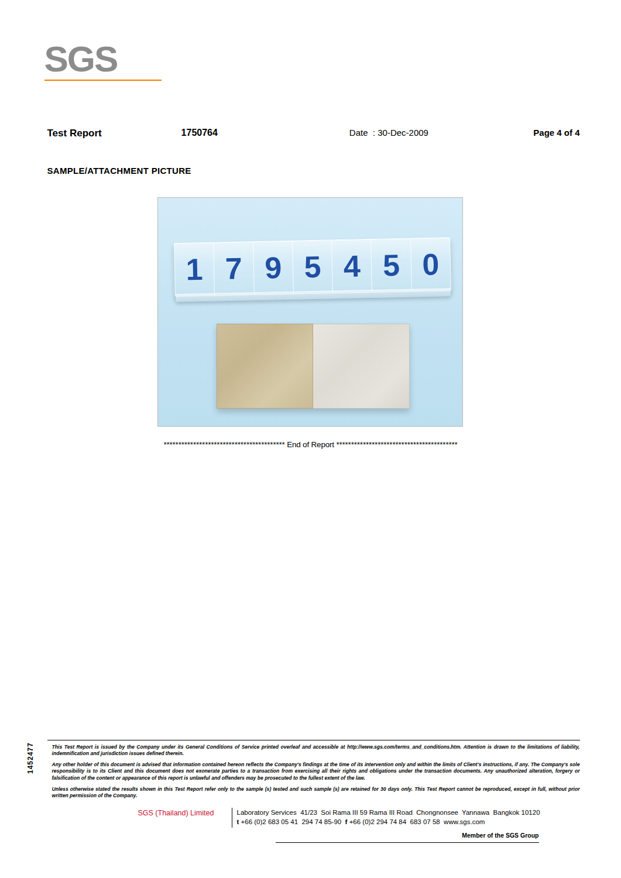SGS
| Test Report | 1750764 | Date : 30-Dec-2009 | Page 4 of 4 |
SAMPLE/ATTACHMENT PICTURE
1
7
9
5
4
5
0
***************************************** End of Report *****************************************
1452477
This Test Report is issued by the Company under its General Conditions of Service printed overleaf and accessible at http://www.sgs.com/terms_and_conditions.htm. Attention is drawn to the limitations of liability, indemnification and jurisdiction issues defined therein.
Any other holder of this document is advised that information contained hereon reflects the Company's findings at the time of its intervention only and within the limits of Client's instructions, if any. The Company's sole responsibility is to its Client and this document does not exonerate parties to a transaction from exercising all their rights and obligations under the transaction documents. Any unauthorized alteration, forgery or falsification of the content or appearance of this report is unlawful and offenders may be prosecuted to the fullest extent of the law.
Unless otherwise stated the results shown in this Test Report refer only to the sample (s) tested and such sample (s) are retained for 30 days only. This Test Report cannot be reproduced, except in full, without prior written permission of the Company.
SGS (Thailand) Limited
Laboratory Services 41/23 Soi Rama III 59 Rama III Road Chongnonsee Yannawa Bangkok 10120
t +66 (0)2 683 05 41 294 74 85-90 f +66 (0)2 294 74 84 683 07 58 www.sgs.com
Member of the SGS Group